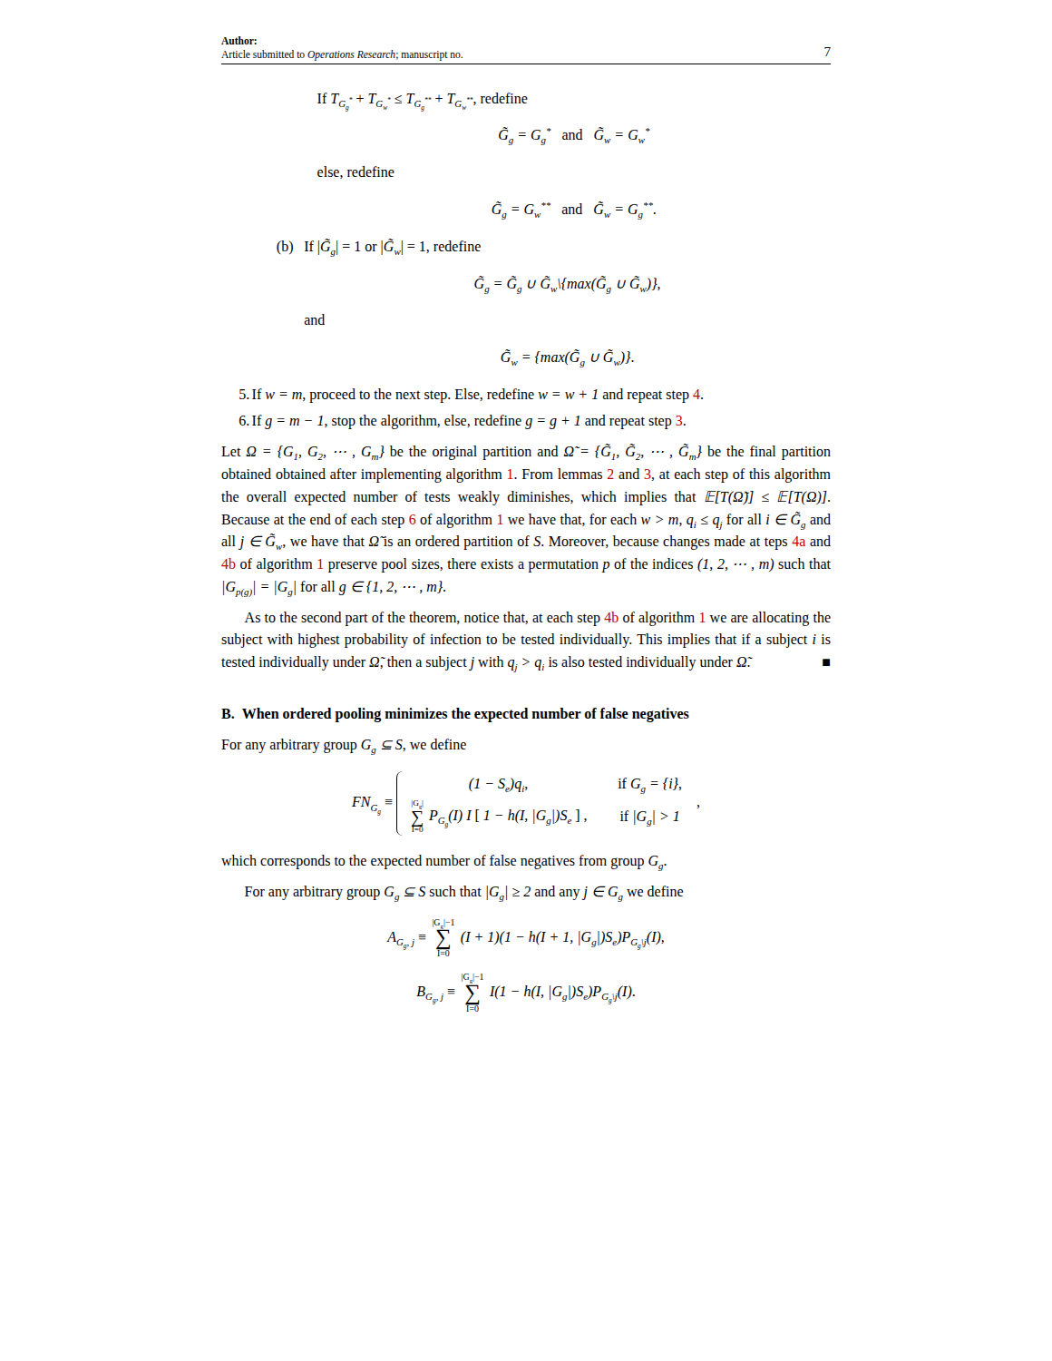Author:
Article submitted to Operations Research; manuscript no.
7
If TGg* + TGw* ≤ TGg** + TGw**, redefine
G̃g = Gg* and G̃w = Gw*
else, redefine
G̃g = Gw** and G̃w = Gg**.
(b) If |G̃g| = 1 or |G̃w| = 1, redefine
G̃g = G̃g ∪ G̃w\{max(G̃g ∪ G̃w)},
and
G̃w = {max(G̃g ∪ G̃w)}.
If w = m, proceed to the next step. Else, redefine w = w + 1 and repeat step 4.
If g = m − 1, stop the algorithm, else, redefine g = g + 1 and repeat step 3.
Let Ω = {G1, G2, ⋯ , Gm} be the original partition and Ω̃ = {G̃1, G̃2, ⋯ , G̃m} be the final partition obtained obtained after implementing algorithm 1. From lemmas 2 and 3, at each step of this algorithm the overall expected number of tests weakly diminishes, which implies that 𝔼[T(Ω̃)] ≤ 𝔼[T(Ω)]. Because at the end of each step 6 of algorithm 1 we have that, for each w > m, qi ≤ qj for all i ∈ G̃g and all j ∈ G̃w, we have that Ω̃ is an ordered partition of S. Moreover, because changes made at teps 4a and 4b of algorithm 1 preserve pool sizes, there exists a permutation p of the indices (1, 2, ⋯ , m) such that |Gp(g)| = |Gg| for all g ∈ {1, 2, ⋯ , m}.
As to the second part of the theorem, notice that, at each step 4b of algorithm 1 we are allocating the subject with highest probability of infection to be tested individually. This implies that if a subject i is tested individually under Ω̃, then a subject j with qj > qi is also tested individually under Ω̃. ■
B. When ordered pooling minimizes the expected number of false negatives
For any arbitrary group Gg ⊆ S, we define
FNGg ≡
| (1 − S e )q i , | if G g = {i} , |
| /G g / ∑ I=0 P G g (I) I [ 1 − h(I, /G g /)S e ] , | if /G g / > 1 |
,
which corresponds to the expected number of false negatives from group Gg.
For any arbitrary group Gg ⊆ S such that |Gg| ≥ 2 and any j ∈ Gg we define
AGg, j ≡ |Gg|−1∑I=0 (I + 1)(1 − h(I + 1, |Gg|)Se)PGg\j(I),
BGg, j ≡ |Gg|−1∑I=0 I(1 − h(I, |Gg|)Se)PGg\j(I).